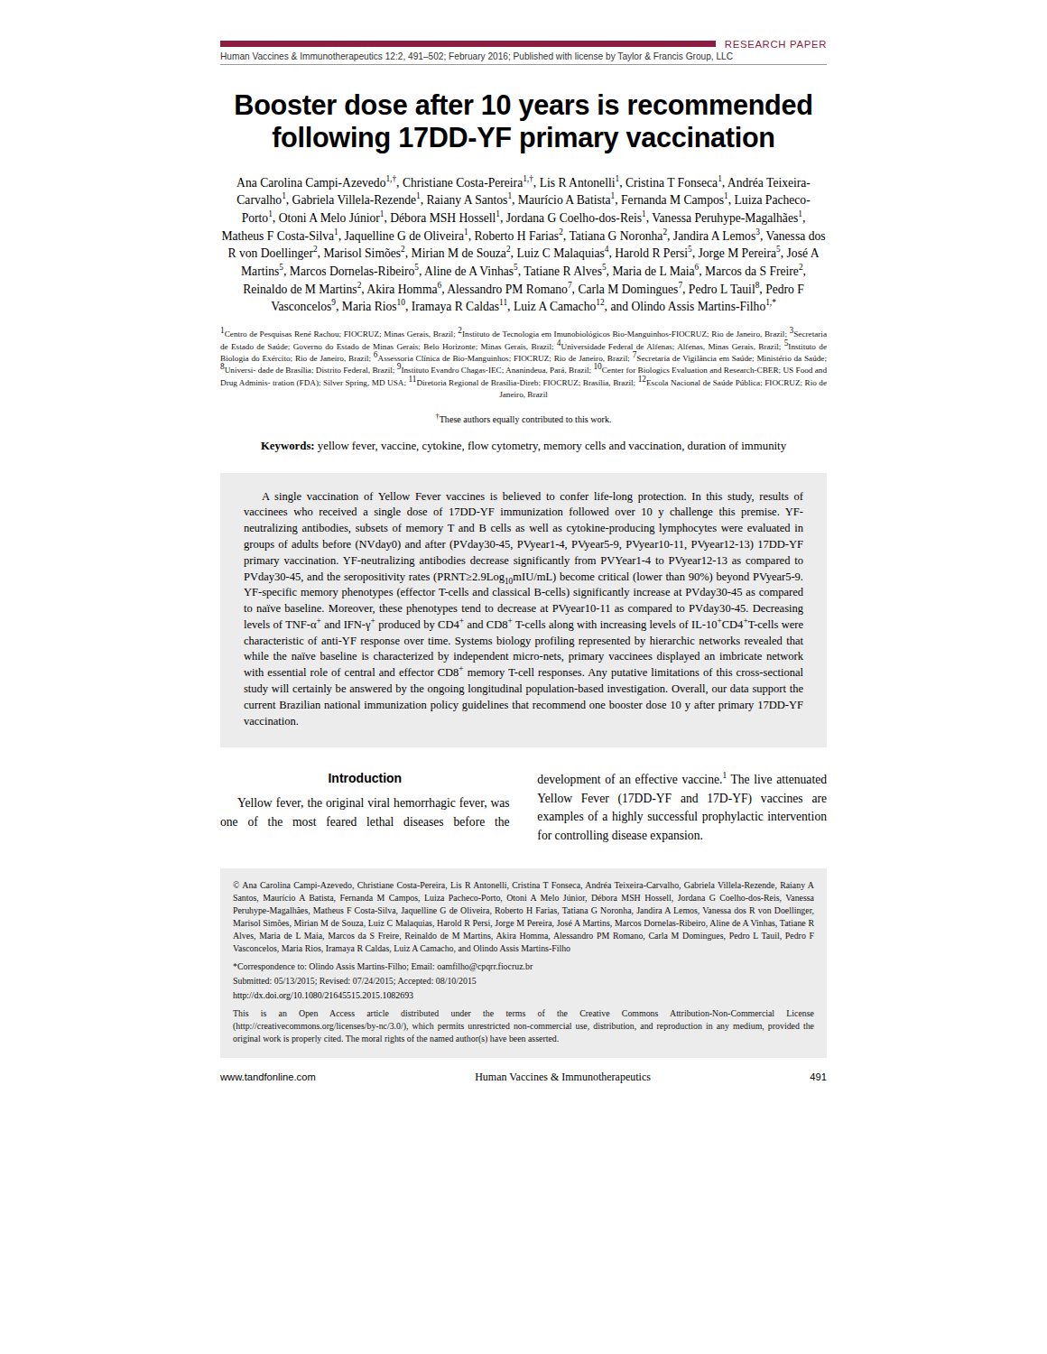Research Paper
Human Vaccines & Immunotherapeutics 12:2, 491–502; February 2016; Published with license by Taylor & Francis Group, LLC
Booster dose after 10 years is recommended
following 17DD-YF primary vaccination
Ana Carolina Campi-Azevedo1,†, Christiane Costa-Pereira1,†, Lis R Antonelli1, Cristina T Fonseca1, Andréa Teixeira-Carvalho1, Gabriela Villela-Rezende1, Raiany A Santos1, Maurício A Batista1, Fernanda M Campos1, Luiza Pacheco-Porto1, Otoni A Melo Júnior1, Débora MSH Hossell1, Jordana G Coelho-dos-Reis1, Vanessa Peruhype-Magalhães1, Matheus F Costa-Silva1, Jaquelline G de Oliveira1, Roberto H Farias2, Tatiana G Noronha2, Jandira A Lemos3, Vanessa dos R von Doellinger2, Marisol Simões2, Mirian M de Souza2, Luiz C Malaquias4, Harold R Persi5, Jorge M Pereira5, José A Martins5, Marcos Dornelas-Ribeiro5, Aline de A Vinhas5, Tatiane R Alves5, Maria de L Maia6, Marcos da S Freire2, Reinaldo de M Martins2, Akira Homma6, Alessandro PM Romano7, Carla M Domingues7, Pedro L Tauil8, Pedro F Vasconcelos9, Maria Rios10, Iramaya R Caldas11, Luiz A Camacho12, and Olindo Assis Martins-Filho1,*
1Centro de Pesquisas René Rachou; FIOCRUZ; Minas Gerais, Brazil; 2Instituto de Tecnologia em Imunobiológicos Bio-Manguinhos-FIOCRUZ; Rio de Janeiro, Brazil; 3Secretaria de Estado de Saúde; Governo do Estado de Minas Gerais; Belo Horizonte; Minas Gerais, Brazil; 4Universidade Federal de Alfenas; Alfenas, Minas Gerais, Brazil; 5Instituto de Biologia do Exército; Rio de Janeiro, Brazil; 6Assessoria Clínica de Bio-Manguinhos; FIOCRUZ; Rio de Janeiro, Brazil; 7Secretaria de Vigilância em Saúde; Ministério da Saúde; 8Universi- dade de Brasília; Distrito Federal, Brazil; 9Instituto Evandro Chagas-IEC; Ananindeua, Pará, Brazil; 10Center for Biologics Evaluation and Research-CBER; US Food and Drug Adminis- tration (FDA); Silver Spring, MD USA; 11Diretoria Regional de Brasília-Direb; FIOCRUZ; Brasília, Brazil; 12Escola Nacional de Saúde Pública; FIOCRUZ; Rio de Janeiro, Brazil
†These authors equally contributed to this work.
Keywords: yellow fever, vaccine, cytokine, flow cytometry, memory cells and vaccination, duration of immunity
A single vaccination of Yellow Fever vaccines is believed to confer life-long protection. In this study, results of vaccinees who received a single dose of 17DD-YF immunization followed over 10 y challenge this premise. YF-neutralizing antibodies, subsets of memory T and B cells as well as cytokine-producing lymphocytes were evaluated in groups of adults before (NVday0) and after (PVday30-45, PVyear1-4, PVyear5-9, PVyear10-11, PVyear12-13) 17DD-YF primary vaccination. YF-neutralizing antibodies decrease significantly from PVYear1-4 to PVyear12-13 as compared to PVday30-45, and the seropositivity rates (PRNT≥2.9Log10mIU/mL) become critical (lower than 90%) beyond PVyear5-9. YF-specific memory phenotypes (effector T-cells and classical B-cells) significantly increase at PVday30-45 as compared to naïve baseline. Moreover, these phenotypes tend to decrease at PVyear10-11 as compared to PVday30-45. Decreasing levels of TNF-α+ and IFN-γ+ produced by CD4+ and CD8+ T-cells along with increasing levels of IL-10+CD4+T-cells were characteristic of anti-YF response over time. Systems biology profiling represented by hierarchic networks revealed that while the naïve baseline is characterized by independent micro-nets, primary vaccinees displayed an imbricate network with essential role of central and effector CD8+ memory T-cell responses. Any putative limitations of this cross-sectional study will certainly be answered by the ongoing longitudinal population-based investigation. Overall, our data support the current Brazilian national immunization policy guidelines that recommend one booster dose 10 y after primary 17DD-YF vaccination.
Introduction
Yellow fever, the original viral hemorrhagic fever, was one of the most feared lethal diseases before the development of an effective vaccine.1 The live attenuated Yellow Fever (17DD-YF and 17D-YF) vaccines are examples of a highly successful prophylactic intervention for controlling disease expansion.
© Ana Carolina Campi-Azevedo, Christiane Costa-Pereira, Lis R Antonelli, Cristina T Fonseca, Andréa Teixeira-Carvalho, Gabriela Villela-Rezende, Raiany A Santos, Maurício A Batista, Fernanda M Campos, Luiza Pacheco-Porto, Otoni A Melo Júnior, Débora MSH Hossell, Jordana G Coelho-dos-Reis, Vanessa Peruhype-Magalhães, Matheus F Costa-Silva, Jaquelline G de Oliveira, Roberto H Farias, Tatiana G Noronha, Jandira A Lemos, Vanessa dos R von Doellinger, Marisol Simões, Mirian M de Souza, Luiz C Malaquias, Harold R Persi, Jorge M Pereira, José A Martins, Marcos Dornelas-Ribeiro, Aline de A Vinhas, Tatiane R Alves, Maria de L Maia, Marcos da S Freire, Reinaldo de M Martins, Akira Homma, Alessandro PM Romano, Carla M Domingues, Pedro L Tauil, Pedro F Vasconcelos, Maria Rios, Iramaya R Caldas, Luiz A Camacho, and Olindo Assis Martins-Filho
*Correspondence to: Olindo Assis Martins-Filho; Email: oamfilho@cpqrr.fiocruz.br
Submitted: 05/13/2015; Revised: 07/24/2015; Accepted: 08/10/2015
http://dx.doi.org/10.1080/21645515.2015.1082693
This is an Open Access article distributed under the terms of the Creative Commons Attribution-Non-Commercial License (http://creativecommons.org/licenses/by-nc/3.0/), which permits unrestricted non-commercial use, distribution, and reproduction in any medium, provided the original work is properly cited. The moral rights of the named author(s) have been asserted.
www.tandfonline.com
Human Vaccines & Immunotherapeutics
491